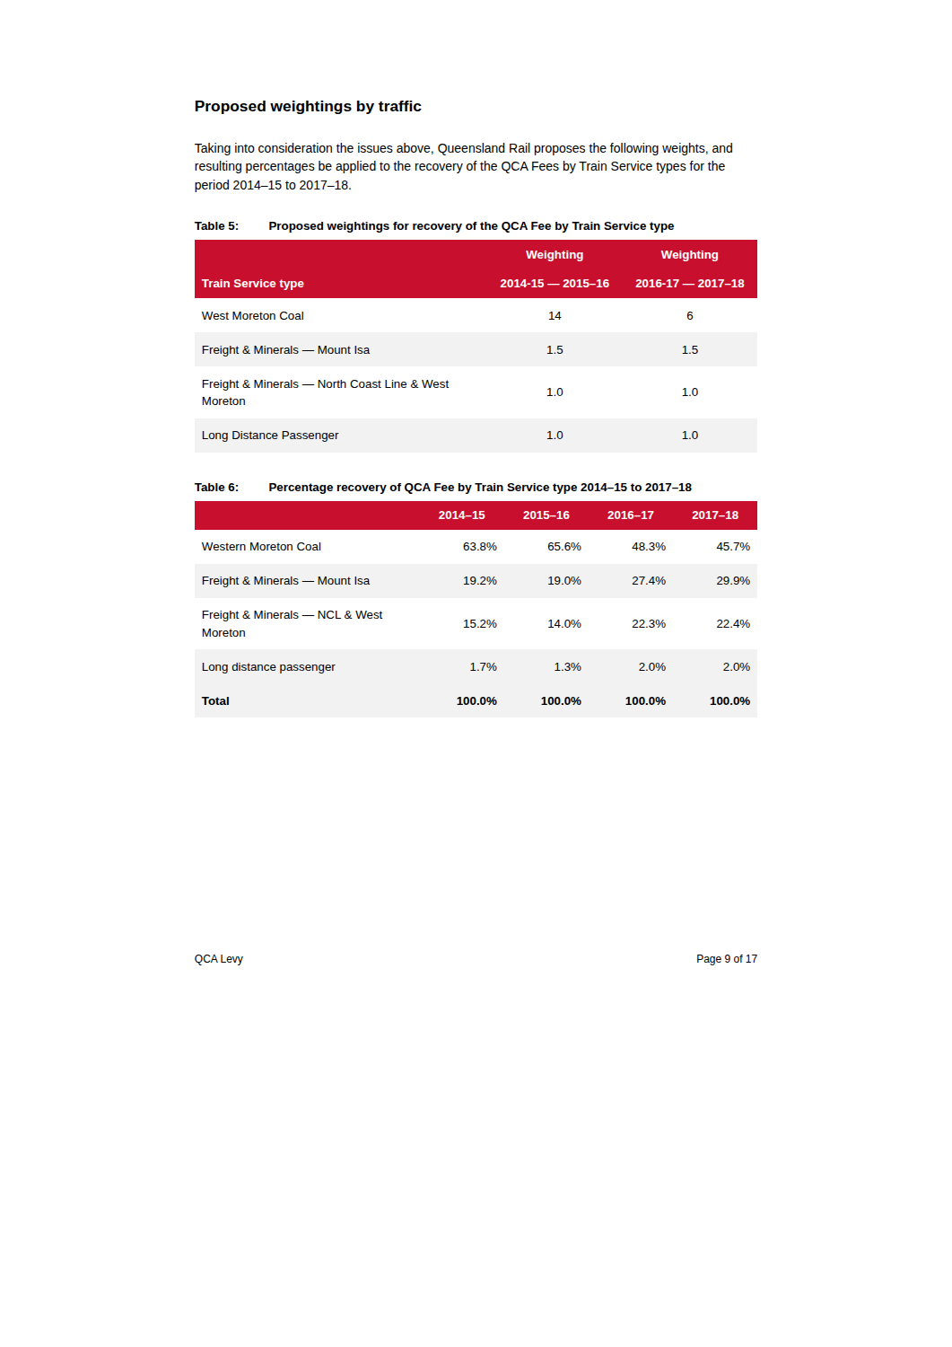Proposed weightings by traffic
Taking into consideration the issues above, Queensland Rail proposes the following weights, and resulting percentages be applied to the recovery of the QCA Fees by Train Service types for the period 2014–15 to 2017–18.
Table 5: Proposed weightings for recovery of the QCA Fee by Train Service type
| | Weighting | Weighting |
| --- | --- | --- |
| Train Service type | 2014-15 — 2015–16 | 2016-17 — 2017–18 |
| West Moreton Coal | 14 | 6 |
| Freight & Minerals — Mount Isa | 1.5 | 1.5 |
| Freight & Minerals — North Coast Line & West Moreton | 1.0 | 1.0 |
| Long Distance Passenger | 1.0 | 1.0 |
Table 6: Percentage recovery of QCA Fee by Train Service type 2014–15 to 2017–18
| | 2014–15 | 2015–16 | 2016–17 | 2017–18 |
| --- | --- | --- | --- | --- |
| Western Moreton Coal | 63.8% | 65.6% | 48.3% | 45.7% |
| Freight & Minerals — Mount Isa | 19.2% | 19.0% | 27.4% | 29.9% |
| Freight & Minerals — NCL & West Moreton | 15.2% | 14.0% | 22.3% | 22.4% |
| Long distance passenger | 1.7% | 1.3% | 2.0% | 2.0% |
| Total | 100.0% | 100.0% | 100.0% | 100.0% |
QCA Levy Page 9 of 17